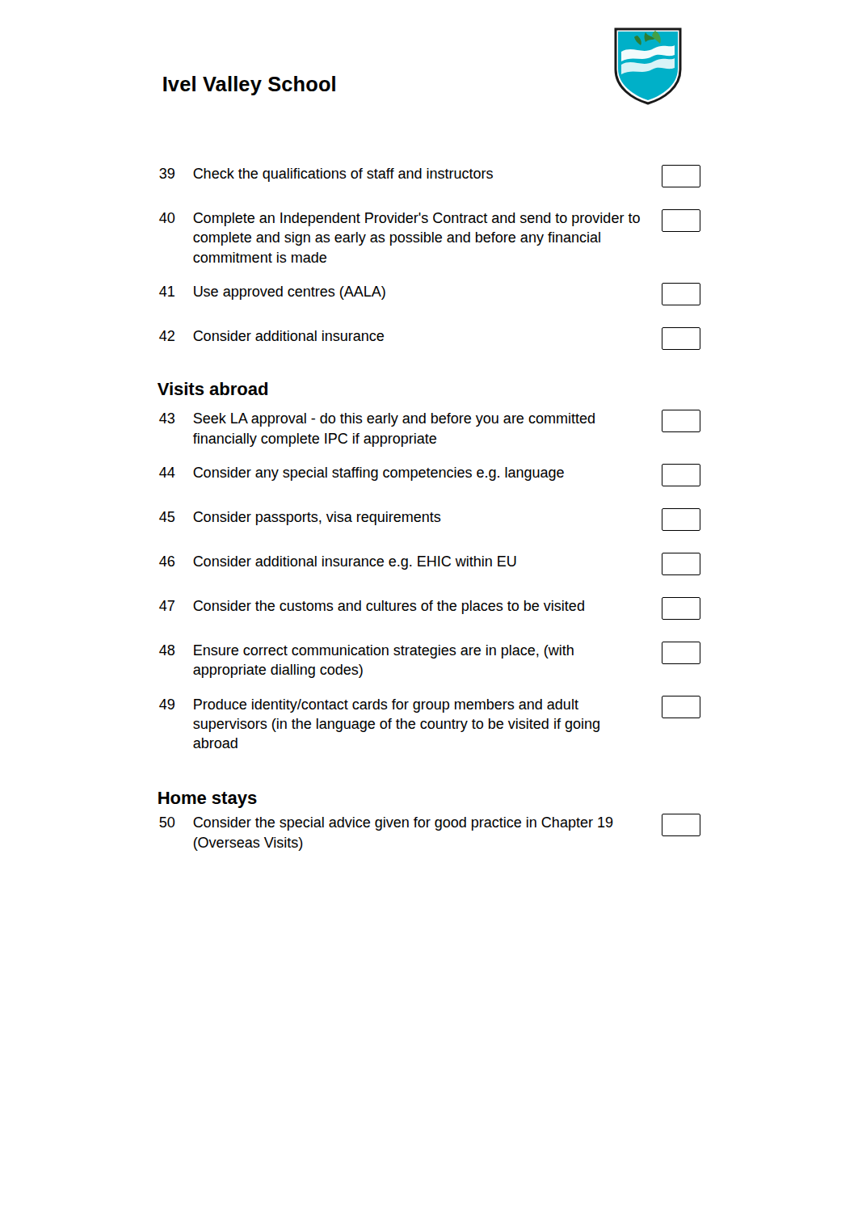Ivel Valley School
39
Check the qualifications of staff and instructors
40
Complete an Independent Provider's Contract and send to provider to
complete and sign as early as possible and before any financial commitment is made
41
Use approved centres (AALA)
42
Consider additional insurance
Visits abroad
43
Seek LA approval - do this early and before you are committed financially complete IPC if appropriate
44
Consider any special staffing competencies e.g. language
45
Consider passports, visa requirements
46
Consider additional insurance e.g. EHIC within EU
47
Consider the customs and cultures of the places to be visited
48
Ensure correct communication strategies are in place, (with appropriate dialling codes)
49
Produce identity/contact cards for group members and adult supervisors (in the language of the country to be visited if going abroad
Home stays
50
Consider the special advice given for good practice in Chapter 19 (Overseas Visits)